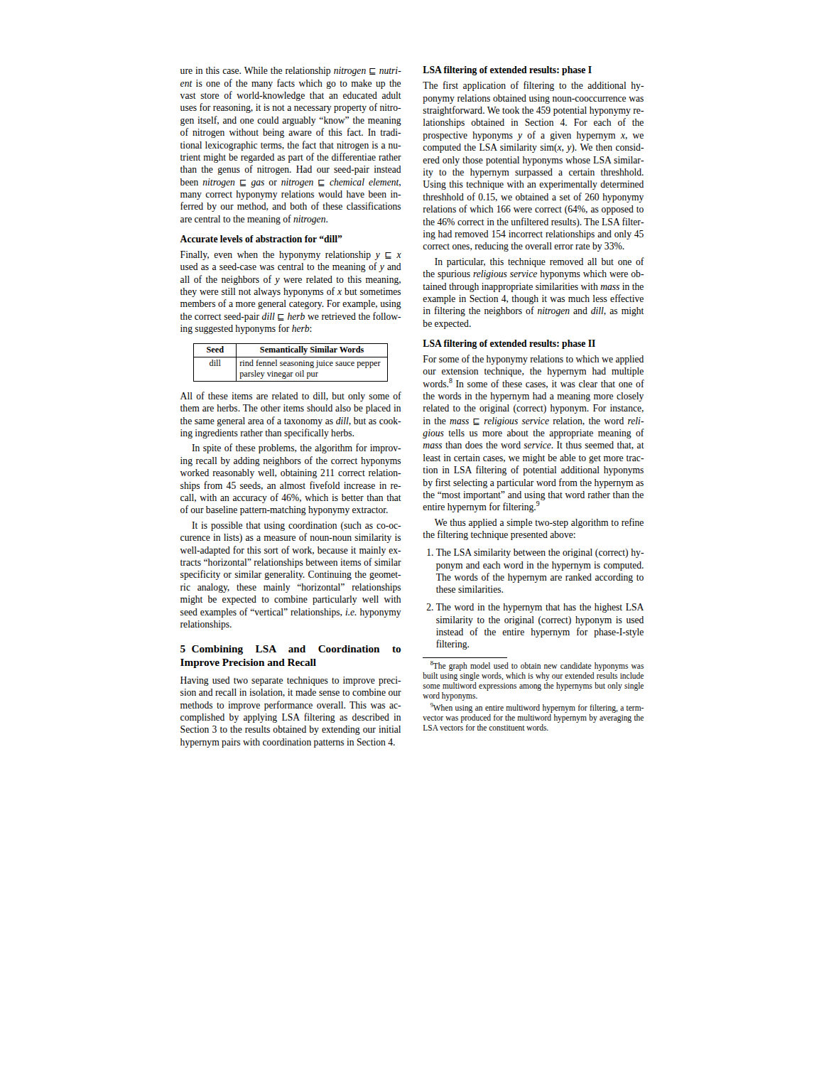ure in this case. While the relationship nitrogen ⊑ nutrient is one of the many facts which go to make up the vast store of world-knowledge that an educated adult uses for reasoning, it is not a necessary property of nitrogen itself, and one could arguably “know” the meaning of nitrogen without being aware of this fact. In traditional lexicographic terms, the fact that nitrogen is a nutrient might be regarded as part of the differentiae rather than the genus of nitrogen. Had our seed-pair instead been nitrogen ⊑ gas or nitrogen ⊑ chemical element, many correct hyponymy relations would have been inferred by our method, and both of these classifications are central to the meaning of nitrogen.
Accurate levels of abstraction for “dill”
Finally, even when the hyponymy relationship y ⊑ x used as a seed-case was central to the meaning of y and all of the neighbors of y were related to this meaning, they were still not always hyponyms of x but sometimes members of a more general category. For example, using the correct seed-pair dill ⊑ herb we retrieved the following suggested hyponyms for herb:
| Seed | Semantically Similar Words |
| --- | --- |
| dill | rind fennel seasoning juice sauce pepper parsley vinegar oil pur |
All of these items are related to dill, but only some of them are herbs. The other items should also be placed in the same general area of a taxonomy as dill, but as cooking ingredients rather than specifically herbs.
In spite of these problems, the algorithm for improving recall by adding neighbors of the correct hyponyms worked reasonably well, obtaining 211 correct relationships from 45 seeds, an almost fivefold increase in recall, with an accuracy of 46%, which is better than that of our baseline pattern-matching hyponymy extractor.
It is possible that using coordination (such as co-occurence in lists) as a measure of noun-noun similarity is well-adapted for this sort of work, because it mainly extracts “horizontal” relationships between items of similar specificity or similar generality. Continuing the geometric analogy, these mainly “horizontal” relationships might be expected to combine particularly well with seed examples of “vertical” relationships, i.e. hyponymy relationships.
5 Combining LSA and Coordination to Improve Precision and Recall
Having used two separate techniques to improve precision and recall in isolation, it made sense to combine our methods to improve performance overall. This was accomplished by applying LSA filtering as described in Section 3 to the results obtained by extending our initial hypernym pairs with coordination patterns in Section 4.
LSA filtering of extended results: phase I
The first application of filtering to the additional hyponymy relations obtained using noun-cooccurrence was straightforward. We took the 459 potential hyponymy relationships obtained in Section 4. For each of the prospective hyponyms y of a given hypernym x, we computed the LSA similarity sim(x, y). We then considered only those potential hyponyms whose LSA similarity to the hypernym surpassed a certain threshhold. Using this technique with an experimentally determined threshhold of 0.15, we obtained a set of 260 hyponymy relations of which 166 were correct (64%, as opposed to the 46% correct in the unfiltered results). The LSA filtering had removed 154 incorrect relationships and only 45 correct ones, reducing the overall error rate by 33%.
In particular, this technique removed all but one of the spurious religious service hyponyms which were obtained through inappropriate similarities with mass in the example in Section 4, though it was much less effective in filtering the neighbors of nitrogen and dill, as might be expected.
LSA filtering of extended results: phase II
For some of the hyponymy relations to which we applied our extension technique, the hypernym had multiple words.8 In some of these cases, it was clear that one of the words in the hypernym had a meaning more closely related to the original (correct) hyponym. For instance, in the mass ⊑ religious service relation, the word religious tells us more about the appropriate meaning of mass than does the word service. It thus seemed that, at least in certain cases, we might be able to get more traction in LSA filtering of potential additional hyponyms by first selecting a particular word from the hypernym as the “most important” and using that word rather than the entire hypernym for filtering.9
We thus applied a simple two-step algorithm to refine the filtering technique presented above:
The LSA similarity between the original (correct) hyponym and each word in the hypernym is computed. The words of the hypernym are ranked according to these similarities.
The word in the hypernym that has the highest LSA similarity to the original (correct) hyponym is used instead of the entire hypernym for phase-I-style filtering.
8The graph model used to obtain new candidate hyponyms was built using single words, which is why our extended results include some multiword expressions among the hypernyms but only single word hyponyms.
9When using an entire multiword hypernym for filtering, a term-vector was produced for the multiword hypernym by averaging the LSA vectors for the constituent words.